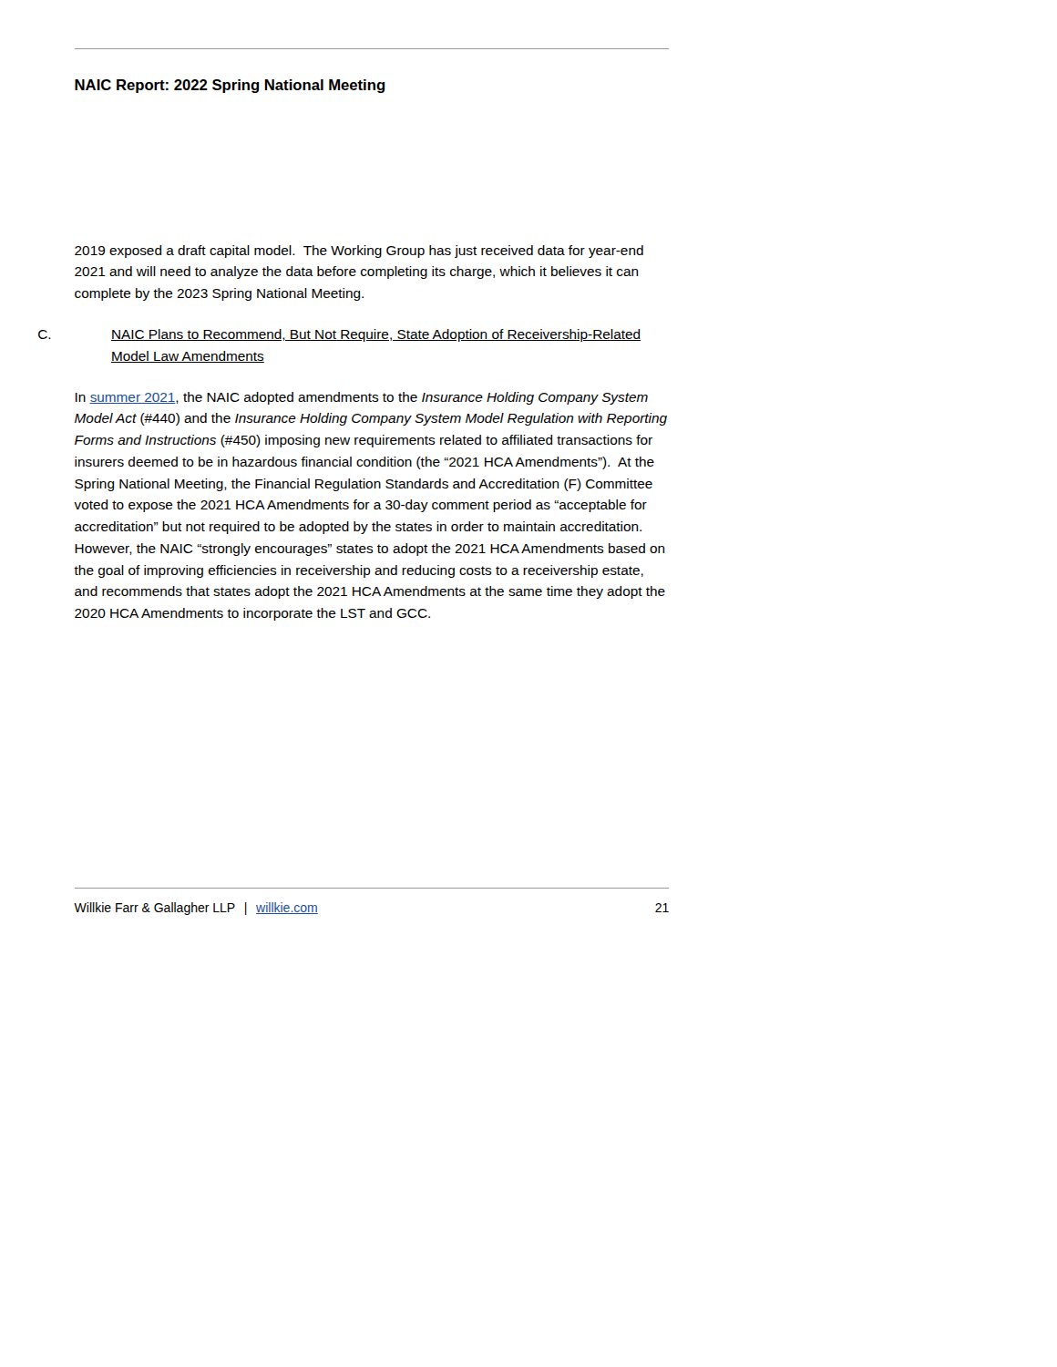NAIC Report: 2022 Spring National Meeting
2019 exposed a draft capital model. The Working Group has just received data for year-end 2021 and will need to analyze the data before completing its charge, which it believes it can complete by the 2023 Spring National Meeting.
C. NAIC Plans to Recommend, But Not Require, State Adoption of Receivership-Related Model Law Amendments
In summer 2021, the NAIC adopted amendments to the Insurance Holding Company System Model Act (#440) and the Insurance Holding Company System Model Regulation with Reporting Forms and Instructions (#450) imposing new requirements related to affiliated transactions for insurers deemed to be in hazardous financial condition (the “2021 HCA Amendments”). At the Spring National Meeting, the Financial Regulation Standards and Accreditation (F) Committee voted to expose the 2021 HCA Amendments for a 30-day comment period as “acceptable for accreditation” but not required to be adopted by the states in order to maintain accreditation. However, the NAIC “strongly encourages” states to adopt the 2021 HCA Amendments based on the goal of improving efficiencies in receivership and reducing costs to a receivership estate, and recommends that states adopt the 2021 HCA Amendments at the same time they adopt the 2020 HCA Amendments to incorporate the LST and GCC.
Willkie Farr & Gallagher LLP|willkie.com
21